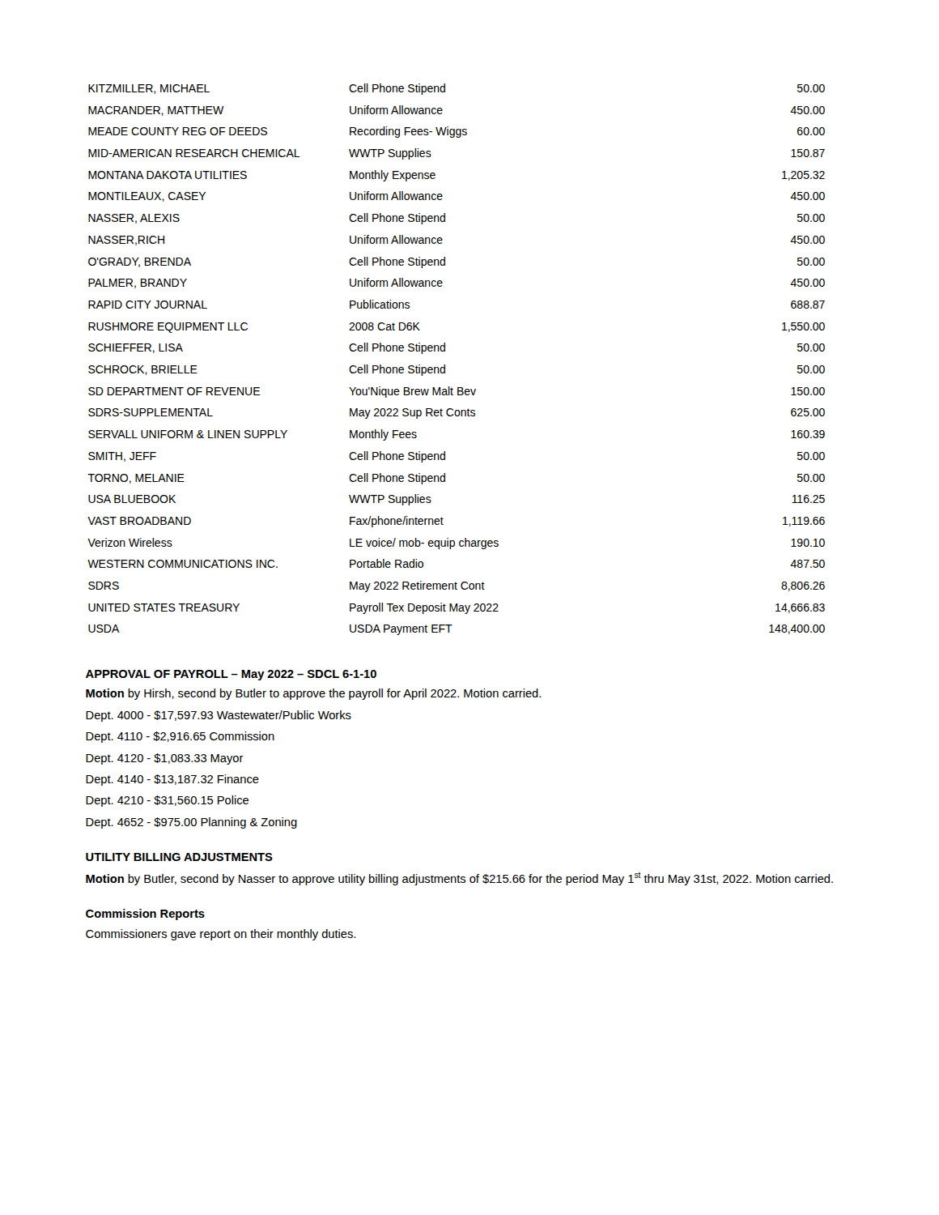| Kitzmiller, Michael | Cell Phone Stipend | 50.00 |
| Macrander, Matthew | Uniform Allowance | 450.00 |
| Meade County Reg of Deeds | Recording Fees- Wiggs | 60.00 |
| Mid-American Research Chemical | WWTP Supplies | 150.87 |
| Montana Dakota Utilities | Monthly Expense | 1,205.32 |
| Montileaux, Casey | Uniform Allowance | 450.00 |
| Nasser, Alexis | Cell Phone Stipend | 50.00 |
| Nasser,Rich | Uniform Allowance | 450.00 |
| O'Grady, Brenda | Cell Phone Stipend | 50.00 |
| Palmer, Brandy | Uniform Allowance | 450.00 |
| Rapid City Journal | Publications | 688.87 |
| Rushmore Equipment LLC | 2008 Cat D6K | 1,550.00 |
| Schieffer, Lisa | Cell Phone Stipend | 50.00 |
| Schrock, Brielle | Cell Phone Stipend | 50.00 |
| SD Department of Revenue | You'Nique Brew Malt Bev | 150.00 |
| SDRS-Supplemental | May 2022 Sup Ret Conts | 625.00 |
| Servall Uniform & Linen Supply | Monthly Fees | 160.39 |
| Smith, Jeff | Cell Phone Stipend | 50.00 |
| Torno, Melanie | Cell Phone Stipend | 50.00 |
| USA Bluebook | WWTP Supplies | 116.25 |
| Vast Broadband | Fax/phone/internet | 1,119.66 |
| Verizon Wireless | LE voice/ mob- equip charges | 190.10 |
| Western Communications Inc. | Portable Radio | 487.50 |
| SDRS | May 2022 Retirement Cont | 8,806.26 |
| United States Treasury | Payroll Tex Deposit May 2022 | 14,666.83 |
| USDA | USDA Payment EFT | 148,400.00 |
APPROVAL OF PAYROLL – May 2022 – SDCL 6-1-10
Motion by Hirsh, second by Butler to approve the payroll for April 2022. Motion carried.
Dept. 4000 - $17,597.93 Wastewater/Public Works
Dept. 4110 - $2,916.65 Commission
Dept. 4120 - $1,083.33 Mayor
Dept. 4140 - $13,187.32 Finance
Dept. 4210 - $31,560.15 Police
Dept. 4652 - $975.00 Planning & Zoning
UTILITY BILLING ADJUSTMENTS
Motion by Butler, second by Nasser to approve utility billing adjustments of $215.66 for the period May 1st thru May 31st, 2022. Motion carried.
Commission Reports
Commissioners gave report on their monthly duties.